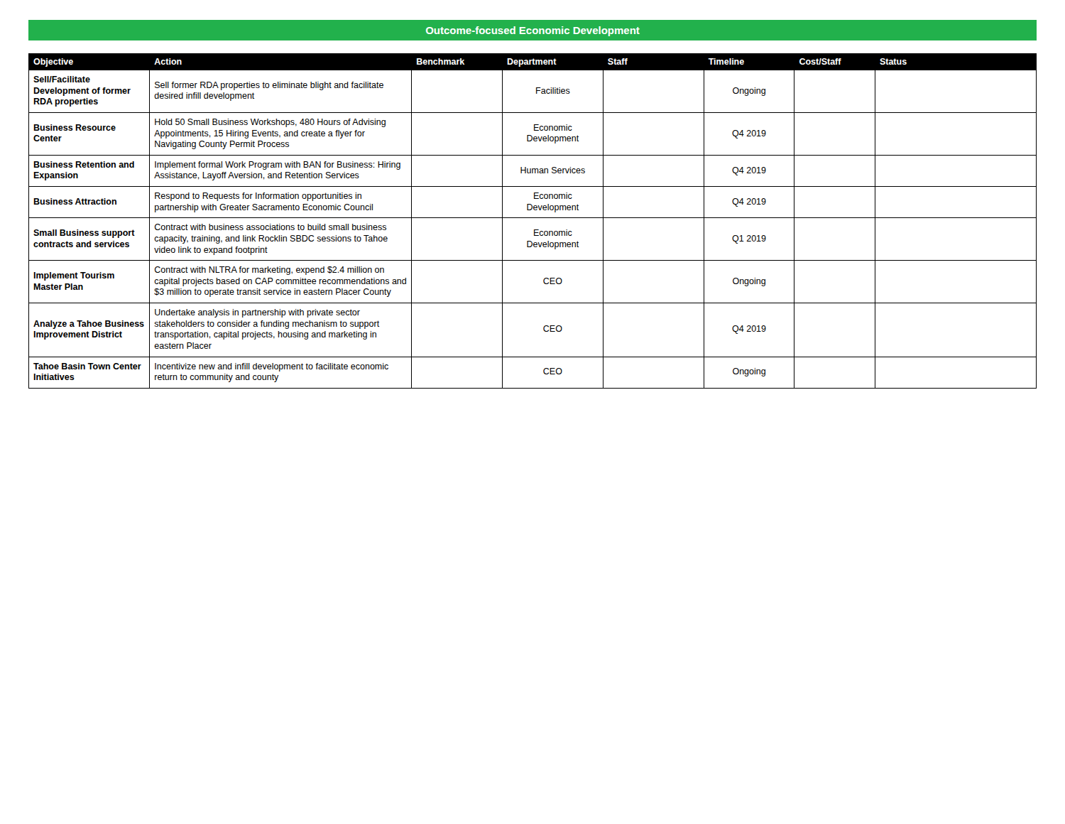Outcome-focused Economic Development
| Objective | Action | Benchmark | Department | Staff | Timeline | Cost/Staff | Status |
| --- | --- | --- | --- | --- | --- | --- | --- |
| Sell/Facilitate Development of former RDA properties | Sell former RDA properties to eliminate blight and facilitate desired infill development | | Facilities | | Ongoing | | |
| Business Resource Center | Hold 50 Small Business Workshops, 480 Hours of Advising Appointments, 15 Hiring Events, and create a flyer for Navigating County Permit Process | | Economic Development | | Q4 2019 | | |
| Business Retention and Expansion | Implement formal Work Program with BAN for Business: Hiring Assistance, Layoff Aversion, and Retention Services | | Human Services | | Q4 2019 | | |
| Business Attraction | Respond to Requests for Information opportunities in partnership with Greater Sacramento Economic Council | | Economic Development | | Q4 2019 | | |
| Small Business support contracts and services | Contract with business associations to build small business capacity, training, and link Rocklin SBDC sessions to Tahoe video link to expand footprint | | Economic Development | | Q1 2019 | | |
| Implement Tourism Master Plan | Contract with NLTRA for marketing, expend $2.4 million on capital projects based on CAP committee recommendations and $3 million to operate transit service in eastern Placer County | | CEO | | Ongoing | | |
| Analyze a Tahoe Business Improvement District | Undertake analysis in partnership with private sector stakeholders to consider a funding mechanism to support transportation, capital projects, housing and marketing in eastern Placer | | CEO | | Q4 2019 | | |
| Tahoe Basin Town Center Initiatives | Incentivize new and infill development to facilitate economic return to community and county | | CEO | | Ongoing | | |